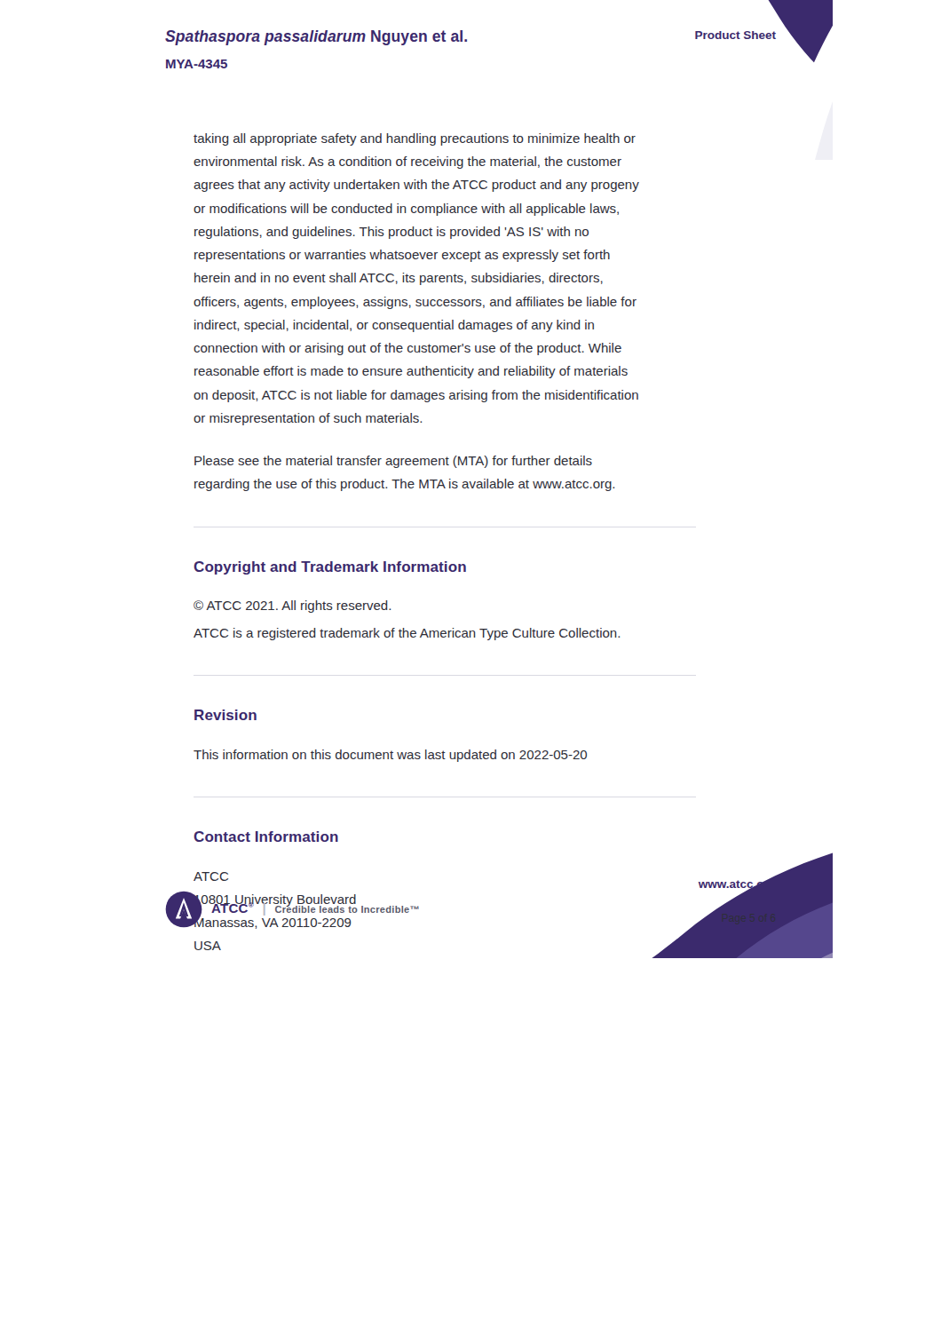Spathaspora passalidarum Nguyen et al.
MYA-4345
Product Sheet
taking all appropriate safety and handling precautions to minimize health or environmental risk. As a condition of receiving the material, the customer agrees that any activity undertaken with the ATCC product and any progeny or modifications will be conducted in compliance with all applicable laws, regulations, and guidelines. This product is provided 'AS IS' with no representations or warranties whatsoever except as expressly set forth herein and in no event shall ATCC, its parents, subsidiaries, directors, officers, agents, employees, assigns, successors, and affiliates be liable for indirect, special, incidental, or consequential damages of any kind in connection with or arising out of the customer's use of the product. While reasonable effort is made to ensure authenticity and reliability of materials on deposit, ATCC is not liable for damages arising from the misidentification or misrepresentation of such materials.
Please see the material transfer agreement (MTA) for further details regarding the use of this product. The MTA is available at www.atcc.org.
Copyright and Trademark Information
© ATCC 2021. All rights reserved.
ATCC is a registered trademark of the American Type Culture Collection.
Revision
This information on this document was last updated on 2022-05-20
Contact Information
ATCC
10801 University Boulevard
Manassas, VA 20110-2209
USA
ATCC® | Credible leads to Incredible™
www.atcc.org
Page 5 of 6